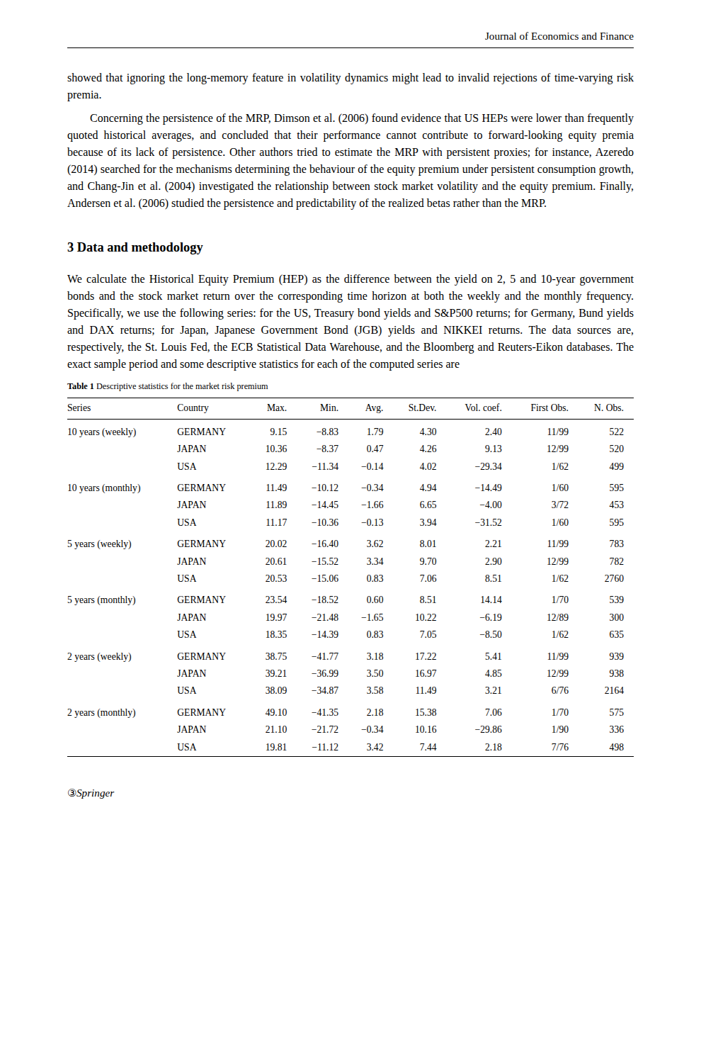Journal of Economics and Finance
showed that ignoring the long-memory feature in volatility dynamics might lead to invalid rejections of time-varying risk premia.
Concerning the persistence of the MRP, Dimson et al. (2006) found evidence that US HEPs were lower than frequently quoted historical averages, and concluded that their performance cannot contribute to forward-looking equity premia because of its lack of persistence. Other authors tried to estimate the MRP with persistent proxies; for instance, Azeredo (2014) searched for the mechanisms determining the behaviour of the equity premium under persistent consumption growth, and Chang-Jin et al. (2004) investigated the relationship between stock market volatility and the equity premium. Finally, Andersen et al. (2006) studied the persistence and predictability of the realized betas rather than the MRP.
3 Data and methodology
We calculate the Historical Equity Premium (HEP) as the difference between the yield on 2, 5 and 10-year government bonds and the stock market return over the corresponding time horizon at both the weekly and the monthly frequency. Specifically, we use the following series: for the US, Treasury bond yields and S&P500 returns; for Germany, Bund yields and DAX returns; for Japan, Japanese Government Bond (JGB) yields and NIKKEI returns. The data sources are, respectively, the St. Louis Fed, the ECB Statistical Data Warehouse, and the Bloomberg and Reuters-Eikon databases. The exact sample period and some descriptive statistics for each of the computed series are
Table 1 Descriptive statistics for the market risk premium
| Series | Country | Max. | Min. | Avg. | St.Dev. | Vol. coef. | First Obs. | N. Obs. |
| --- | --- | --- | --- | --- | --- | --- | --- | --- |
| 10 years (weekly) | GERMANY | 9.15 | −8.83 | 1.79 | 4.30 | 2.40 | 11/99 | 522 |
| | JAPAN | 10.36 | −8.37 | 0.47 | 4.26 | 9.13 | 12/99 | 520 |
| | USA | 12.29 | −11.34 | −0.14 | 4.02 | −29.34 | 1/62 | 499 |
| 10 years (monthly) | GERMANY | 11.49 | −10.12 | −0.34 | 4.94 | −14.49 | 1/60 | 595 |
| | JAPAN | 11.89 | −14.45 | −1.66 | 6.65 | −4.00 | 3/72 | 453 |
| | USA | 11.17 | −10.36 | −0.13 | 3.94 | −31.52 | 1/60 | 595 |
| 5 years (weekly) | GERMANY | 20.02 | −16.40 | 3.62 | 8.01 | 2.21 | 11/99 | 783 |
| | JAPAN | 20.61 | −15.52 | 3.34 | 9.70 | 2.90 | 12/99 | 782 |
| | USA | 20.53 | −15.06 | 0.83 | 7.06 | 8.51 | 1/62 | 2760 |
| 5 years (monthly) | GERMANY | 23.54 | −18.52 | 0.60 | 8.51 | 14.14 | 1/70 | 539 |
| | JAPAN | 19.97 | −21.48 | −1.65 | 10.22 | −6.19 | 12/89 | 300 |
| | USA | 18.35 | −14.39 | 0.83 | 7.05 | −8.50 | 1/62 | 635 |
| 2 years (weekly) | GERMANY | 38.75 | −41.77 | 3.18 | 17.22 | 5.41 | 11/99 | 939 |
| | JAPAN | 39.21 | −36.99 | 3.50 | 16.97 | 4.85 | 12/99 | 938 |
| | USA | 38.09 | −34.87 | 3.58 | 11.49 | 3.21 | 6/76 | 2164 |
| 2 years (monthly) | GERMANY | 49.10 | −41.35 | 2.18 | 15.38 | 7.06 | 1/70 | 575 |
| | JAPAN | 21.10 | −21.72 | −0.34 | 10.16 | −29.86 | 1/90 | 336 |
| | USA | 19.81 | −11.12 | 3.42 | 7.44 | 2.18 | 7/76 | 498 |
③ Springer